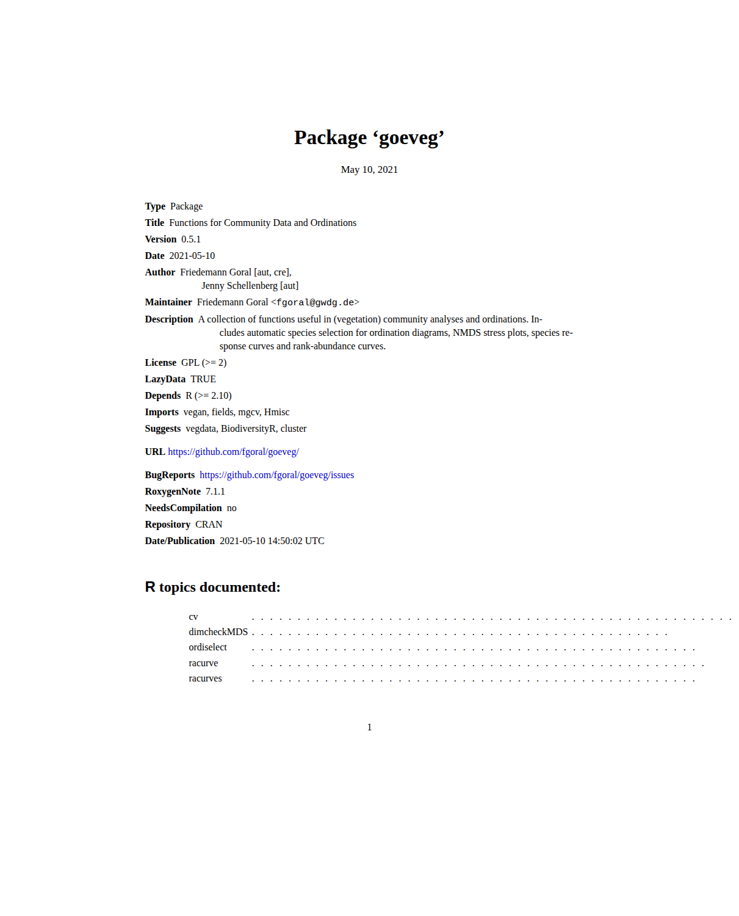Package ‘goeveg’
May 10, 2021
Type
Package
Title
Functions for Community Data and Ordinations
Version
0.5.1
Date
2021-05-10
Author
Friedemann Goral [aut, cre],
Jenny Schellenberg [aut]
Maintainer
Friedemann Goral <fgoral@gwdg.de>
Description
A collection of functions useful in (vegetation) community analyses and ordinations. In- cludes automatic species selection for ordination diagrams, NMDS stress plots, species re- sponse curves and rank-abundance curves.
License
GPL (>= 2)
LazyData
TRUE
Depends
R (>= 2.10)
Imports
vegan, fields, mgcv, Hmisc
Suggests
vegdata, BiodiversityR, cluster
URL https://github.com/fgoral/goeveg/
BugReports
https://github.com/fgoral/goeveg/issues
RoxygenNote
7.1.1
NeedsCompilation
no
Repository
CRAN
Date/Publication
2021-05-10 14:50:02 UTC
R topics documented:
| cv | . . . . . . . . . . . . . . . . . . . . . . . . . . . . . . . . . . . . . . . . . . . . . . . . . . . . . | 2 |
| dimcheckMDS | . . . . . . . . . . . . . . . . . . . . . . . . . . . . . . . . . . . . . . . . . . . . . . | 3 |
| ordiselect | . . . . . . . . . . . . . . . . . . . . . . . . . . . . . . . . . . . . . . . . . . . . . . . . . | 4 |
| racurve | . . . . . . . . . . . . . . . . . . . . . . . . . . . . . . . . . . . . . . . . . . . . . . . . . . | 7 |
| racurves | . . . . . . . . . . . . . . . . . . . . . . . . . . . . . . . . . . . . . . . . . . . . . . . . . | 8 |
1